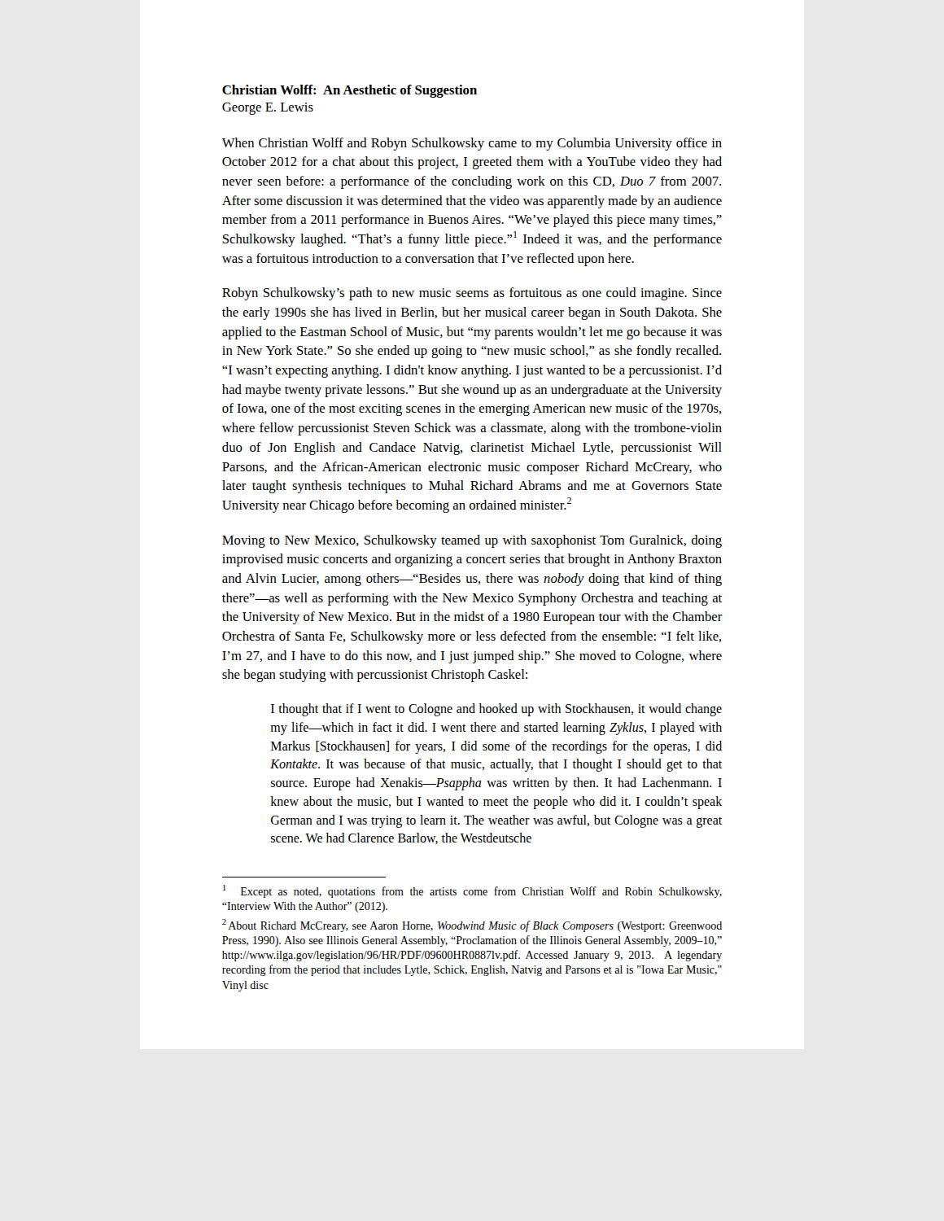Christian Wolff: An Aesthetic of Suggestion
George E. Lewis
When Christian Wolff and Robyn Schulkowsky came to my Columbia University office in October 2012 for a chat about this project, I greeted them with a YouTube video they had never seen before: a performance of the concluding work on this CD, Duo 7 from 2007. After some discussion it was determined that the video was apparently made by an audience member from a 2011 performance in Buenos Aires. “We’ve played this piece many times,” Schulkowsky laughed. “That’s a funny little piece.”1 Indeed it was, and the performance was a fortuitous introduction to a conversation that I’ve reflected upon here.
Robyn Schulkowsky’s path to new music seems as fortuitous as one could imagine. Since the early 1990s she has lived in Berlin, but her musical career began in South Dakota. She applied to the Eastman School of Music, but “my parents wouldn’t let me go because it was in New York State.” So she ended up going to “new music school,” as she fondly recalled. “I wasn’t expecting anything. I didn't know anything. I just wanted to be a percussionist. I’d had maybe twenty private lessons.” But she wound up as an undergraduate at the University of Iowa, one of the most exciting scenes in the emerging American new music of the 1970s, where fellow percussionist Steven Schick was a classmate, along with the trombone-violin duo of Jon English and Candace Natvig, clarinetist Michael Lytle, percussionist Will Parsons, and the African-American electronic music composer Richard McCreary, who later taught synthesis techniques to Muhal Richard Abrams and me at Governors State University near Chicago before becoming an ordained minister.2
Moving to New Mexico, Schulkowsky teamed up with saxophonist Tom Guralnick, doing improvised music concerts and organizing a concert series that brought in Anthony Braxton and Alvin Lucier, among others—“Besides us, there was nobody doing that kind of thing there”—as well as performing with the New Mexico Symphony Orchestra and teaching at the University of New Mexico. But in the midst of a 1980 European tour with the Chamber Orchestra of Santa Fe, Schulkowsky more or less defected from the ensemble: “I felt like, I’m 27, and I have to do this now, and I just jumped ship.” She moved to Cologne, where she began studying with percussionist Christoph Caskel:
I thought that if I went to Cologne and hooked up with Stockhausen, it would change my life—which in fact it did. I went there and started learning Zyklus, I played with Markus [Stockhausen] for years, I did some of the recordings for the operas, I did Kontakte. It was because of that music, actually, that I thought I should get to that source. Europe had Xenakis—Psappha was written by then. It had Lachenmann. I knew about the music, but I wanted to meet the people who did it. I couldn’t speak German and I was trying to learn it. The weather was awful, but Cologne was a great scene. We had Clarence Barlow, the Westdeutsche
1 Except as noted, quotations from the artists come from Christian Wolff and Robin Schulkowsky, “Interview With the Author” (2012).
2 About Richard McCreary, see Aaron Horne, Woodwind Music of Black Composers (Westport: Greenwood Press, 1990). Also see Illinois General Assembly, “Proclamation of the Illinois General Assembly, 2009–10,” http://www.ilga.gov/legislation/96/HR/PDF/09600HR0887lv.pdf. Accessed January 9, 2013. A legendary recording from the period that includes Lytle, Schick, English, Natvig and Parsons et al is "Iowa Ear Music," Vinyl disc